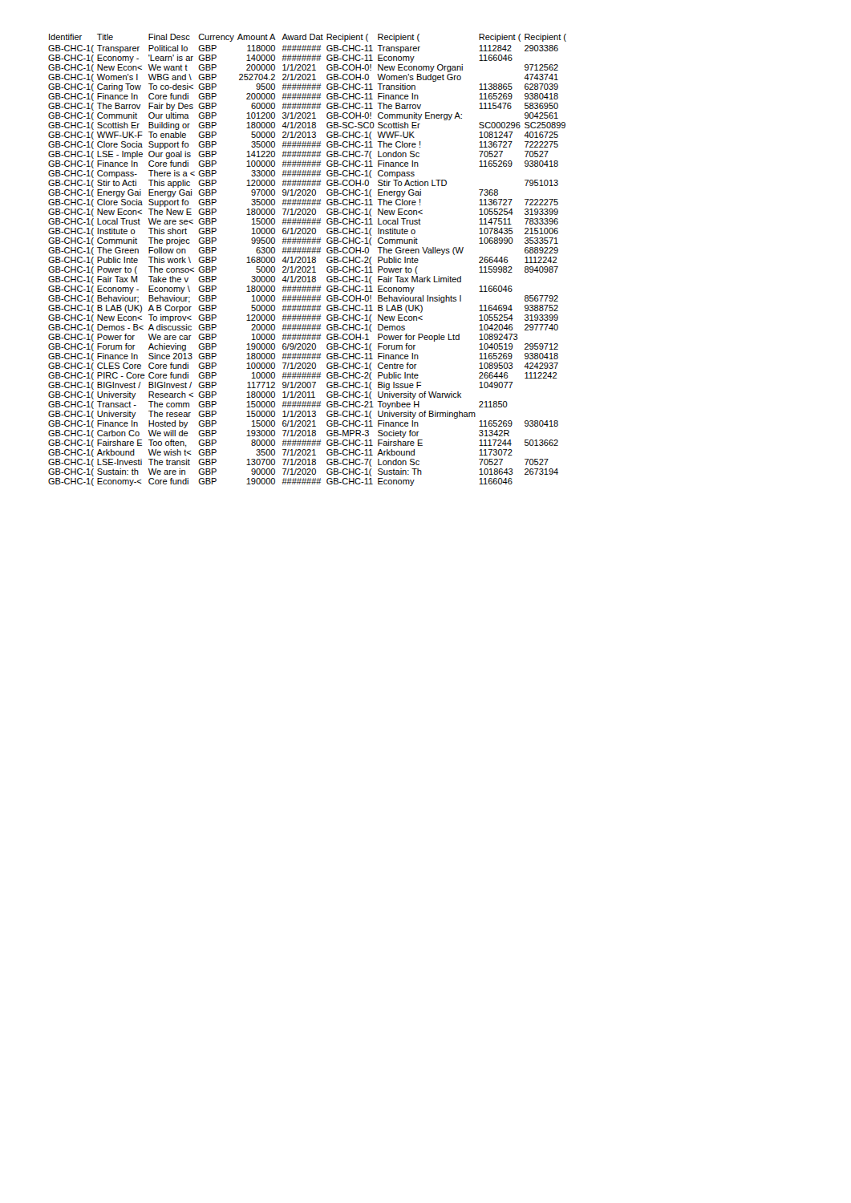| Identifier | Title | Final Desc | Currency | Amount A | Award Dat | Recipient ( | Recipient ( | Recipient ( | Recipient ( |
| GB-CHC-1( | Transparer | Political lo | GBP | 118000 | ######## | GB-CHC-11 | Transparer | 1112842 | 2903386 |
| GB-CHC-1( | Economy - | 'Learn' is ar | GBP | 140000 | ######## | GB-CHC-11 | Economy | 1166046 | |
| GB-CHC-1( | New Econ< | We want t | GBP | 200000 | 1/1/2021 | GB-COH-0! | New Economy Organi | | 9712562 |
| GB-CHC-1( | Women's I | WBG and \ | GBP | 252704.2 | 2/1/2021 | GB-COH-0 | Women's Budget Gro | | 4743741 |
| GB-CHC-1( | Caring Tow | To co-desi< | GBP | 9500 | ######## | GB-CHC-11 | Transition | 1138865 | 6287039 |
| GB-CHC-1( | Finance In | Core fundi | GBP | 200000 | ######## | GB-CHC-11 | Finance In | 1165269 | 9380418 |
| GB-CHC-1( | The Barrov | Fair by Des | GBP | 60000 | ######## | GB-CHC-11 | The Barrov | 1115476 | 5836950 |
| GB-CHC-1( | Communit | Our ultima | GBP | 101200 | 3/1/2021 | GB-COH-0! | Community Energy A: | | 9042561 |
| GB-CHC-1( | Scottish Er | Building or | GBP | 180000 | 4/1/2018 | GB-SC-SC0 | Scottish Er | SC000296 | SC250899 |
| GB-CHC-1( | WWF-UK-F | To enable | GBP | 50000 | 2/1/2013 | GB-CHC-1( | WWF-UK | 1081247 | 4016725 |
| GB-CHC-1( | Clore Socia | Support fo | GBP | 35000 | ######## | GB-CHC-11 | The Clore ! | 1136727 | 7222275 |
| GB-CHC-1( | LSE - Imple | Our goal is | GBP | 141220 | ######## | GB-CHC-7( | London Sc | 70527 | 70527 |
| GB-CHC-1( | Finance In | Core fundi | GBP | 100000 | ######## | GB-CHC-11 | Finance In | 1165269 | 9380418 |
| GB-CHC-1( | Compass- | There is a < | GBP | 33000 | ######## | GB-CHC-1( | Compass | | |
| GB-CHC-1( | Stir to Acti | This applic | GBP | 120000 | ######## | GB-COH-0 | Stir To Action LTD | | 7951013 |
| GB-CHC-1( | Energy Gai | Energy Gai | GBP | 97000 | 9/1/2020 | GB-CHC-1( | Energy Gai | 7368 | |
| GB-CHC-1( | Clore Socia | Support fo | GBP | 35000 | ######## | GB-CHC-11 | The Clore ! | 1136727 | 7222275 |
| GB-CHC-1( | New Econ< | The New E | GBP | 180000 | 7/1/2020 | GB-CHC-1( | New Econ< | 1055254 | 3193399 |
| GB-CHC-1( | Local Trust | We are se< | GBP | 15000 | ######## | GB-CHC-11 | Local Trust | 1147511 | 7833396 |
| GB-CHC-1( | Institute o | This short | GBP | 10000 | 6/1/2020 | GB-CHC-1( | Institute o | 1078435 | 2151006 |
| GB-CHC-1( | Communit | The projec | GBP | 99500 | ######## | GB-CHC-1( | Communit | 1068990 | 3533571 |
| GB-CHC-1( | The Green | Follow on | GBP | 6300 | ######## | GB-COH-0 | The Green Valleys (W | | 6889229 |
| GB-CHC-1( | Public Inte | This work \ | GBP | 168000 | 4/1/2018 | GB-CHC-2( | Public Inte | 266446 | 1112242 |
| GB-CHC-1( | Power to ( | The conso< | GBP | 5000 | 2/1/2021 | GB-CHC-11 | Power to ( | 1159982 | 8940987 |
| GB-CHC-1( | Fair Tax M | Take the v | GBP | 30000 | 4/1/2018 | GB-CHC-1( | Fair Tax Mark Limited | | |
| GB-CHC-1( | Economy - | Economy \ | GBP | 180000 | ######## | GB-CHC-11 | Economy | 1166046 | |
| GB-CHC-1( | Behaviour; | Behaviour; | GBP | 10000 | ######## | GB-COH-0! | Behavioural Insights l | | 8567792 |
| GB-CHC-1( | B LAB (UK) | A B Corpor | GBP | 50000 | ######## | GB-CHC-11 | B LAB (UK) | 1164694 | 9388752 |
| GB-CHC-1( | New Econ< | To improv< | GBP | 120000 | ######## | GB-CHC-1( | New Econ< | 1055254 | 3193399 |
| GB-CHC-1( | Demos - B< | A discussic | GBP | 20000 | ######## | GB-CHC-1( | Demos | 1042046 | 2977740 |
| GB-CHC-1( | Power for | We are car | GBP | 10000 | ######## | GB-COH-1 | Power for People Ltd | 10892473 | |
| GB-CHC-1( | Forum for | Achieving | GBP | 190000 | 6/9/2020 | GB-CHC-1( | Forum for | 1040519 | 2959712 |
| GB-CHC-1( | Finance In | Since 2013 | GBP | 180000 | ######## | GB-CHC-11 | Finance In | 1165269 | 9380418 |
| GB-CHC-1( | CLES Core | Core fundi | GBP | 100000 | 7/1/2020 | GB-CHC-1( | Centre for | 1089503 | 4242937 |
| GB-CHC-1( | PIRC - Core | Core fundi | GBP | 10000 | ######## | GB-CHC-2( | Public Inte | 266446 | 1112242 |
| GB-CHC-1( | BIGInvest / | BIGInvest / | GBP | 117712 | 9/1/2007 | GB-CHC-1( | Big Issue F | 1049077 | |
| GB-CHC-1( | University | Research < | GBP | 180000 | 1/1/2011 | GB-CHC-1( | University of Warwick | | |
| GB-CHC-1( | Transact - | The comm | GBP | 150000 | ######## | GB-CHC-21 | Toynbee H | 211850 | |
| GB-CHC-1( | University | The resear | GBP | 150000 | 1/1/2013 | GB-CHC-1( | University of Birmingham | | |
| GB-CHC-1( | Finance In | Hosted by | GBP | 15000 | 6/1/2021 | GB-CHC-11 | Finance In | 1165269 | 9380418 |
| GB-CHC-1( | Carbon Co | We will de | GBP | 193000 | 7/1/2018 | GB-MPR-3 | Society for | 31342R | |
| GB-CHC-1( | Fairshare E | Too often, | GBP | 80000 | ######## | GB-CHC-11 | Fairshare E | 1117244 | 5013662 |
| GB-CHC-1( | Arkbound | We wish t< | GBP | 3500 | 7/1/2021 | GB-CHC-11 | Arkbound | 1173072 | |
| GB-CHC-1( | LSE-Investi | The transit | GBP | 130700 | 7/1/2018 | GB-CHC-7( | London Sc | 70527 | 70527 |
| GB-CHC-1( | Sustain: th | We are in | GBP | 90000 | 7/1/2020 | GB-CHC-1( | Sustain: Th | 1018643 | 2673194 |
| GB-CHC-1( | Economy-< | Core fundi | GBP | 190000 | ######## | GB-CHC-11 | Economy | 1166046 | |